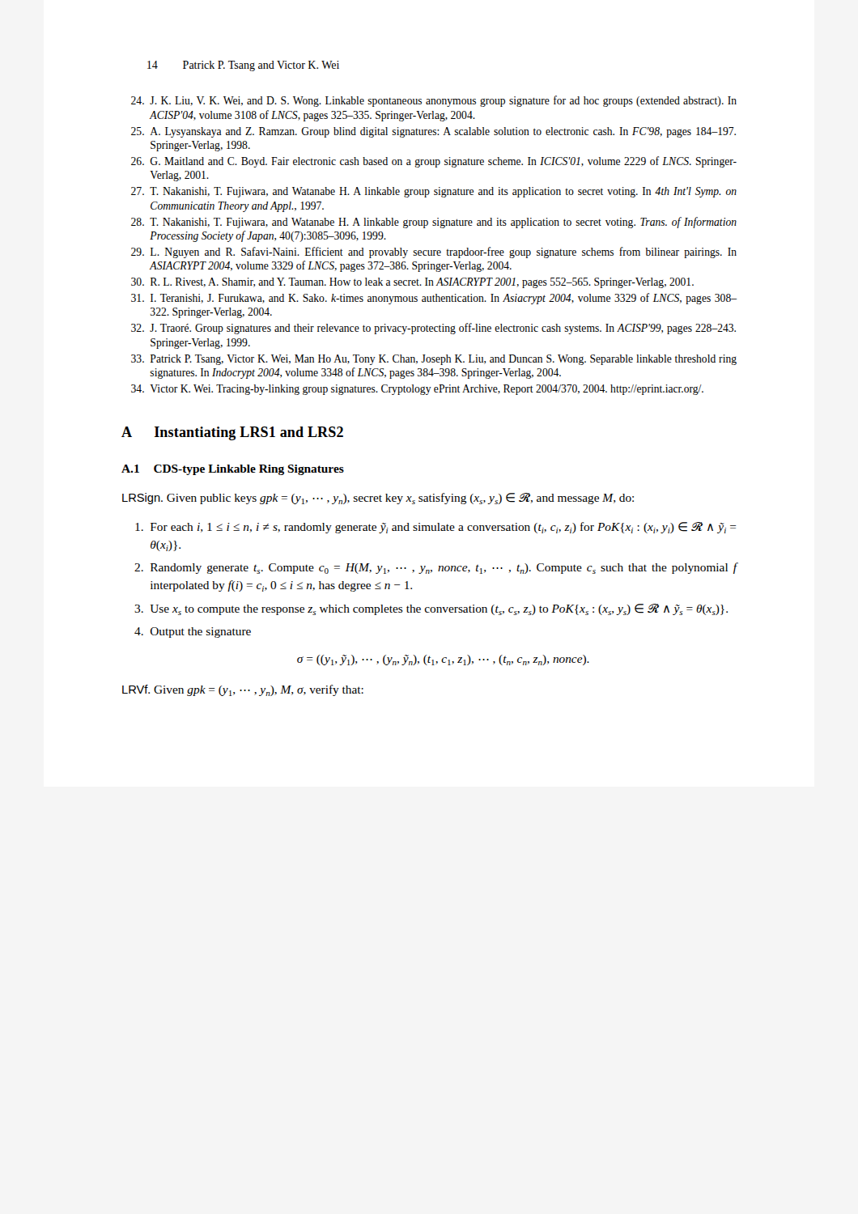14 Patrick P. Tsang and Victor K. Wei
24. J. K. Liu, V. K. Wei, and D. S. Wong. Linkable spontaneous anonymous group signature for ad hoc groups (extended abstract). In ACISP'04, volume 3108 of LNCS, pages 325–335. Springer-Verlag, 2004.
25. A. Lysyanskaya and Z. Ramzan. Group blind digital signatures: A scalable solution to electronic cash. In FC'98, pages 184–197. Springer-Verlag, 1998.
26. G. Maitland and C. Boyd. Fair electronic cash based on a group signature scheme. In ICICS'01, volume 2229 of LNCS. Springer-Verlag, 2001.
27. T. Nakanishi, T. Fujiwara, and Watanabe H. A linkable group signature and its application to secret voting. In 4th Int'l Symp. on Communicatin Theory and Appl., 1997.
28. T. Nakanishi, T. Fujiwara, and Watanabe H. A linkable group signature and its application to secret voting. Trans. of Information Processing Society of Japan, 40(7):3085–3096, 1999.
29. L. Nguyen and R. Safavi-Naini. Efficient and provably secure trapdoor-free goup signature schems from bilinear pairings. In ASIACRYPT 2004, volume 3329 of LNCS, pages 372–386. Springer-Verlag, 2004.
30. R. L. Rivest, A. Shamir, and Y. Tauman. How to leak a secret. In ASIACRYPT 2001, pages 552–565. Springer-Verlag, 2001.
31. I. Teranishi, J. Furukawa, and K. Sako. k-times anonymous authentication. In Asiacrypt 2004, volume 3329 of LNCS, pages 308–322. Springer-Verlag, 2004.
32. J. Traoré. Group signatures and their relevance to privacy-protecting off-line electronic cash systems. In ACISP'99, pages 228–243. Springer-Verlag, 1999.
33. Patrick P. Tsang, Victor K. Wei, Man Ho Au, Tony K. Chan, Joseph K. Liu, and Duncan S. Wong. Separable linkable threshold ring signatures. In Indocrypt 2004, volume 3348 of LNCS, pages 384–398. Springer-Verlag, 2004.
34. Victor K. Wei. Tracing-by-linking group signatures. Cryptology ePrint Archive, Report 2004/370, 2004. http://eprint.iacr.org/.
AInstantiating LRS1 and LRS2
A.1 CDS-type Linkable Ring Signatures
LRSign. Given public keys gpk = (y1, ⋯ , yn), secret key xs satisfying (xs, ys) ∈ 𝓡, and message M, do:
1. For each i, 1 ≤ i ≤ n, i ≠ s, randomly generate ỹi and simulate a conversation (ti, ci, zi) for PoK{xi : (xi, yi) ∈ 𝓡 ∧ ỹi = θ(xi)}.
2. Randomly generate ts. Compute c0 = H(M, y1, ⋯ , yn, nonce, t1, ⋯ , tn). Compute cs such that the polynomial f interpolated by f(i) = ci, 0 ≤ i ≤ n, has degree ≤ n − 1.
3. Use xs to compute the response zs which completes the conversation (ts, cs, zs) to PoK{xs : (xs, ys) ∈ 𝓡 ∧ ỹs = θ(xs)}.
4. Output the signature
σ = ((y1, ỹ1), ⋯ , (yn, ỹn), (t1, c1, z1), ⋯ , (tn, cn, zn), nonce).
LRVf. Given gpk = (y1, ⋯ , yn), M, σ, verify that: